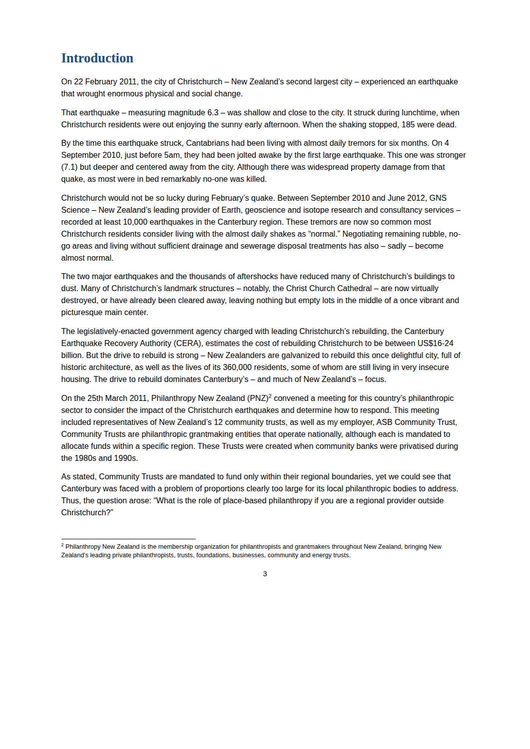Introduction
On 22 February 2011, the city of Christchurch – New Zealand’s second largest city – experienced an earthquake that wrought enormous physical and social change.
That earthquake – measuring magnitude 6.3 – was shallow and close to the city. It struck during lunchtime, when Christchurch residents were out enjoying the sunny early afternoon. When the shaking stopped, 185 were dead.
By the time this earthquake struck, Cantabrians had been living with almost daily tremors for six months. On 4 September 2010, just before 5am, they had been jolted awake by the first large earthquake. This one was stronger (7.1) but deeper and centered away from the city. Although there was widespread property damage from that quake, as most were in bed remarkably no-one was killed.
Christchurch would not be so lucky during February’s quake. Between September 2010 and June 2012, GNS Science – New Zealand’s leading provider of Earth, geoscience and isotope research and consultancy services – recorded at least 10,000 earthquakes in the Canterbury region. These tremors are now so common most Christchurch residents consider living with the almost daily shakes as “normal.” Negotiating remaining rubble, no-go areas and living without sufficient drainage and sewerage disposal treatments has also – sadly – become almost normal.
The two major earthquakes and the thousands of aftershocks have reduced many of Christchurch’s buildings to dust. Many of Christchurch’s landmark structures – notably, the Christ Church Cathedral – are now virtually destroyed, or have already been cleared away, leaving nothing but empty lots in the middle of a once vibrant and picturesque main center.
The legislatively-enacted government agency charged with leading Christchurch’s rebuilding, the Canterbury Earthquake Recovery Authority (CERA), estimates the cost of rebuilding Christchurch to be between US$16-24 billion. But the drive to rebuild is strong – New Zealanders are galvanized to rebuild this once delightful city, full of historic architecture, as well as the lives of its 360,000 residents, some of whom are still living in very insecure housing. The drive to rebuild dominates Canterbury’s – and much of New Zealand’s – focus.
On the 25th March 2011, Philanthropy New Zealand (PNZ)2 convened a meeting for this country’s philanthropic sector to consider the impact of the Christchurch earthquakes and determine how to respond. This meeting included representatives of New Zealand’s 12 community trusts, as well as my employer, ASB Community Trust, Community Trusts are philanthropic grantmaking entities that operate nationally, although each is mandated to allocate funds within a specific region. These Trusts were created when community banks were privatised during the 1980s and 1990s.
As stated, Community Trusts are mandated to fund only within their regional boundaries, yet we could see that Canterbury was faced with a problem of proportions clearly too large for its local philanthropic bodies to address. Thus, the question arose: “What is the role of place-based philanthropy if you are a regional provider outside Christchurch?”
2 Philanthropy New Zealand is the membership organization for philanthropists and grantmakers throughout New Zealand, bringing New Zealand's leading private philanthropists, trusts, foundations, businesses, community and energy trusts.
3